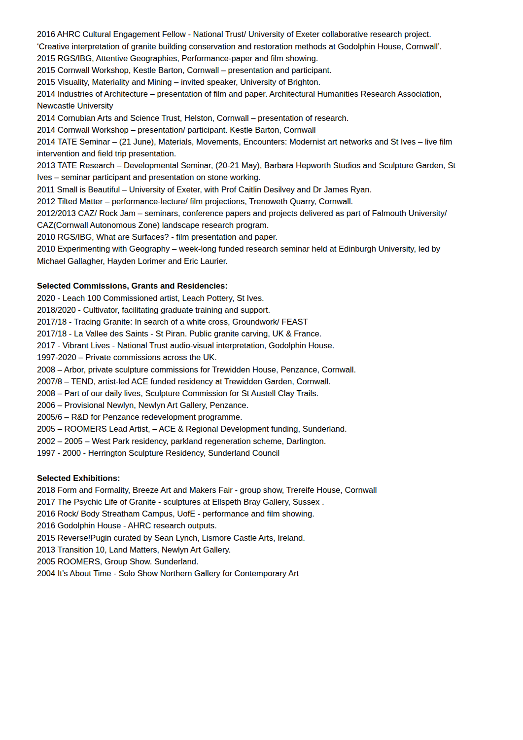2016 AHRC Cultural Engagement Fellow - National Trust/ University of Exeter collaborative research project. ‘Creative interpretation of granite building conservation and restoration methods at Godolphin House, Cornwall’.
2015 RGS/IBG, Attentive Geographies, Performance-paper and film showing.
2015 Cornwall Workshop, Kestle Barton, Cornwall – presentation and participant.
2015 Visuality, Materiality and Mining – invited speaker, University of Brighton.
2014 Industries of Architecture – presentation of film and paper. Architectural Humanities Research Association, Newcastle University
2014 Cornubian Arts and Science Trust, Helston, Cornwall – presentation of research.
2014 Cornwall Workshop – presentation/ participant. Kestle Barton, Cornwall
2014 TATE Seminar – (21 June), Materials, Movements, Encounters: Modernist art networks and St Ives – live film intervention and field trip presentation.
2013 TATE Research – Developmental Seminar, (20-21 May), Barbara Hepworth Studios and Sculpture Garden, St Ives – seminar participant and presentation on stone working.
2011 Small is Beautiful – University of Exeter, with Prof Caitlin Desilvey and Dr James Ryan.
2012 Tilted Matter – performance-lecture/ film projections, Trenoweth Quarry, Cornwall.
2012/2013 CAZ/ Rock Jam – seminars, conference papers and projects delivered as part of Falmouth University/ CAZ(Cornwall Autonomous Zone) landscape research program.
2010 RGS/IBG, What are Surfaces? - film presentation and paper.
2010 Experimenting with Geography – week-long funded research seminar held at Edinburgh University, led by Michael Gallagher, Hayden Lorimer and Eric Laurier.
Selected Commissions, Grants and Residencies:
2020 - Leach 100 Commissioned artist, Leach Pottery, St Ives.
2018/2020 - Cultivator, facilitating graduate training and support.
2017/18 - Tracing Granite: In search of a white cross, Groundwork/ FEAST
2017/18 - La Vallee des Saints - St Piran. Public granite carving, UK & France.
2017 - Vibrant Lives - National Trust audio-visual interpretation, Godolphin House.
1997-2020 – Private commissions across the UK.
2008 – Arbor, private sculpture commissions for Trewidden House, Penzance, Cornwall.
2007/8 – TEND, artist-led ACE funded residency at Trewidden Garden, Cornwall.
2008 – Part of our daily lives, Sculpture Commission for St Austell Clay Trails.
2006 – Provisional Newlyn, Newlyn Art Gallery, Penzance.
2005/6 – R&D for Penzance redevelopment programme.
2005 – ROOMERS Lead Artist, – ACE & Regional Development funding, Sunderland.
2002 – 2005 – West Park residency, parkland regeneration scheme, Darlington.
1997 - 2000 - Herrington Sculpture Residency, Sunderland Council
Selected Exhibitions:
2018 Form and Formality, Breeze Art and Makers Fair - group show, Trereife House, Cornwall
2017 The Psychic Life of Granite - sculptures at Ellspeth Bray Gallery, Sussex .
2016 Rock/ Body Streatham Campus, UofE - performance and film showing.
2016 Godolphin House - AHRC research outputs.
2015 Reverse!Pugin curated by Sean Lynch, Lismore Castle Arts, Ireland.
2013 Transition 10, Land Matters, Newlyn Art Gallery.
2005 ROOMERS, Group Show. Sunderland.
2004 It’s About Time - Solo Show Northern Gallery for Contemporary Art